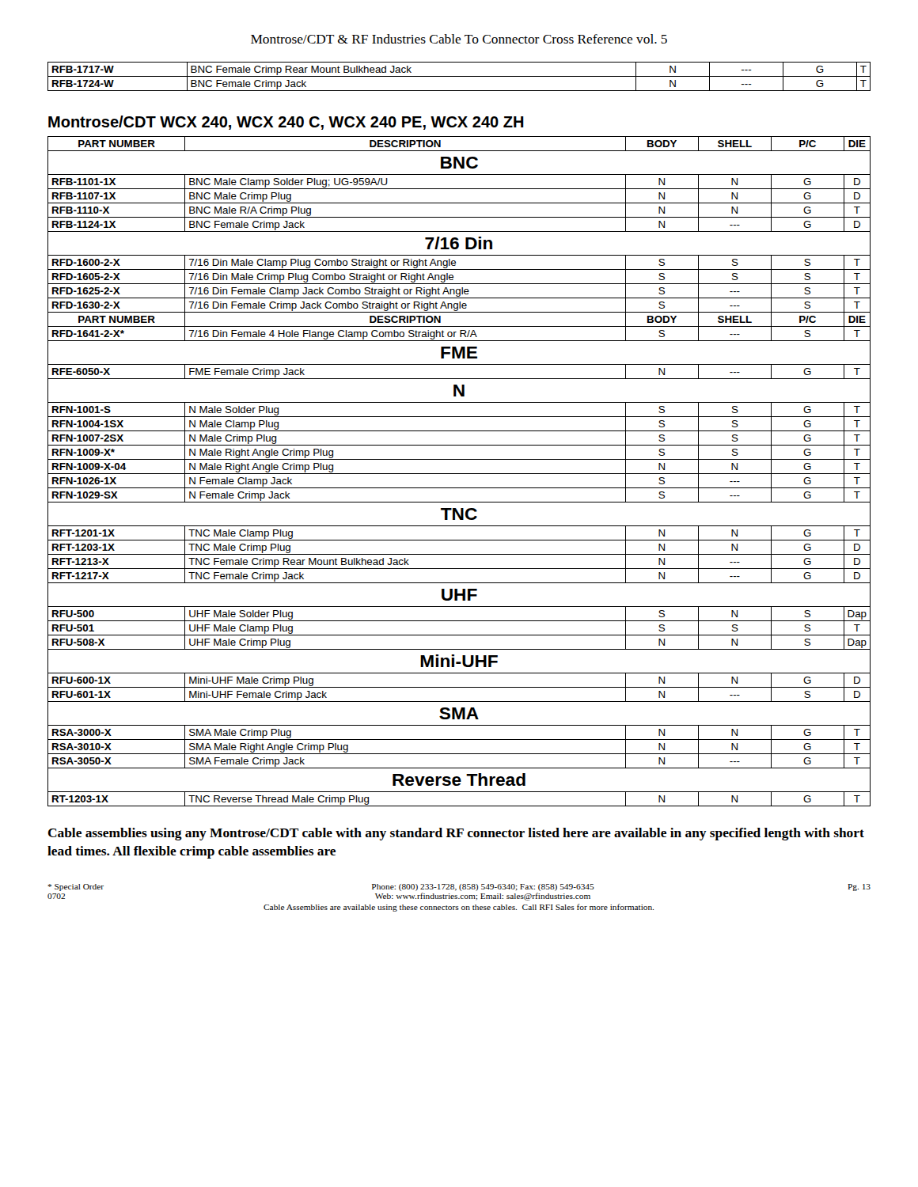Montrose/CDT & RF Industries Cable To Connector Cross Reference vol. 5
| RFB-1717-W | BNC Female Crimp Rear Mount Bulkhead Jack | N | --- | G | T |
| RFB-1724-W | BNC Female Crimp Jack | N | --- | G | T |
Montrose/CDT WCX 240, WCX 240 C, WCX 240 PE, WCX 240 ZH
| PART NUMBER | DESCRIPTION | BODY | SHELL | P/C | DIE |
| --- | --- | --- | --- | --- | --- |
| BNC |
| RFB-1101-1X | BNC Male Clamp Solder Plug; UG-959A/U | N | N | G | D |
| RFB-1107-1X | BNC Male Crimp Plug | N | N | G | D |
| RFB-1110-X | BNC Male R/A Crimp Plug | N | N | G | T |
| RFB-1124-1X | BNC Female Crimp Jack | N | --- | G | D |
| 7/16 Din |
| RFD-1600-2-X | 7/16 Din Male Clamp Plug Combo Straight or Right Angle | S | S | S | T |
| RFD-1605-2-X | 7/16 Din Male Crimp Plug Combo Straight or Right Angle | S | S | S | T |
| RFD-1625-2-X | 7/16 Din Female Clamp Jack Combo Straight or Right Angle | S | --- | S | T |
| RFD-1630-2-X | 7/16 Din Female Crimp Jack Combo Straight or Right Angle | S | --- | S | T |
| PART NUMBER | DESCRIPTION | BODY | SHELL | P/C | DIE |
| RFD-1641-2-X* | 7/16 Din Female 4 Hole Flange Clamp Combo Straight or R/A | S | --- | S | T |
| FME |
| RFE-6050-X | FME Female Crimp Jack | N | --- | G | T |
| N |
| RFN-1001-S | N Male Solder Plug | S | S | G | T |
| RFN-1004-1SX | N Male Clamp Plug | S | S | G | T |
| RFN-1007-2SX | N Male Crimp Plug | S | S | G | T |
| RFN-1009-X* | N Male Right Angle Crimp Plug | S | S | G | T |
| RFN-1009-X-04 | N Male Right Angle Crimp Plug | N | N | G | T |
| RFN-1026-1X | N Female Clamp Jack | S | --- | G | T |
| RFN-1029-SX | N Female Crimp Jack | S | --- | G | T |
| TNC |
| RFT-1201-1X | TNC Male Clamp Plug | N | N | G | T |
| RFT-1203-1X | TNC Male Crimp Plug | N | N | G | D |
| RFT-1213-X | TNC Female Crimp Rear Mount Bulkhead Jack | N | --- | G | D |
| RFT-1217-X | TNC Female Crimp Jack | N | --- | G | D |
| UHF |
| RFU-500 | UHF Male Solder Plug | S | N | S | Dap |
| RFU-501 | UHF Male Clamp Plug | S | S | S | T |
| RFU-508-X | UHF Male Crimp Plug | N | N | S | Dap |
| Mini-UHF |
| RFU-600-1X | Mini-UHF Male Crimp Plug | N | N | G | D |
| RFU-601-1X | Mini-UHF Female Crimp Jack | N | --- | S | D |
| SMA |
| RSA-3000-X | SMA Male Crimp Plug | N | N | G | T |
| RSA-3010-X | SMA Male Right Angle Crimp Plug | N | N | G | T |
| RSA-3050-X | SMA Female Crimp Jack | N | --- | G | T |
| Reverse Thread |
| RT-1203-1X | TNC Reverse Thread Male Crimp Plug | N | N | G | T |
Cable assemblies using any Montrose/CDT cable with any standard RF connector listed here are available in any specified length with short lead times. All flexible crimp cable assemblies are
* Special Order
Phone: (800) 233-1728, (858) 549-6340; Fax: (858) 549-6345
Pg. 13
0702
Web: www.rfindustries.com; Email: sales@rfindustries.com
Cable Assemblies are available using these connectors on these cables. Call RFI Sales for more information.